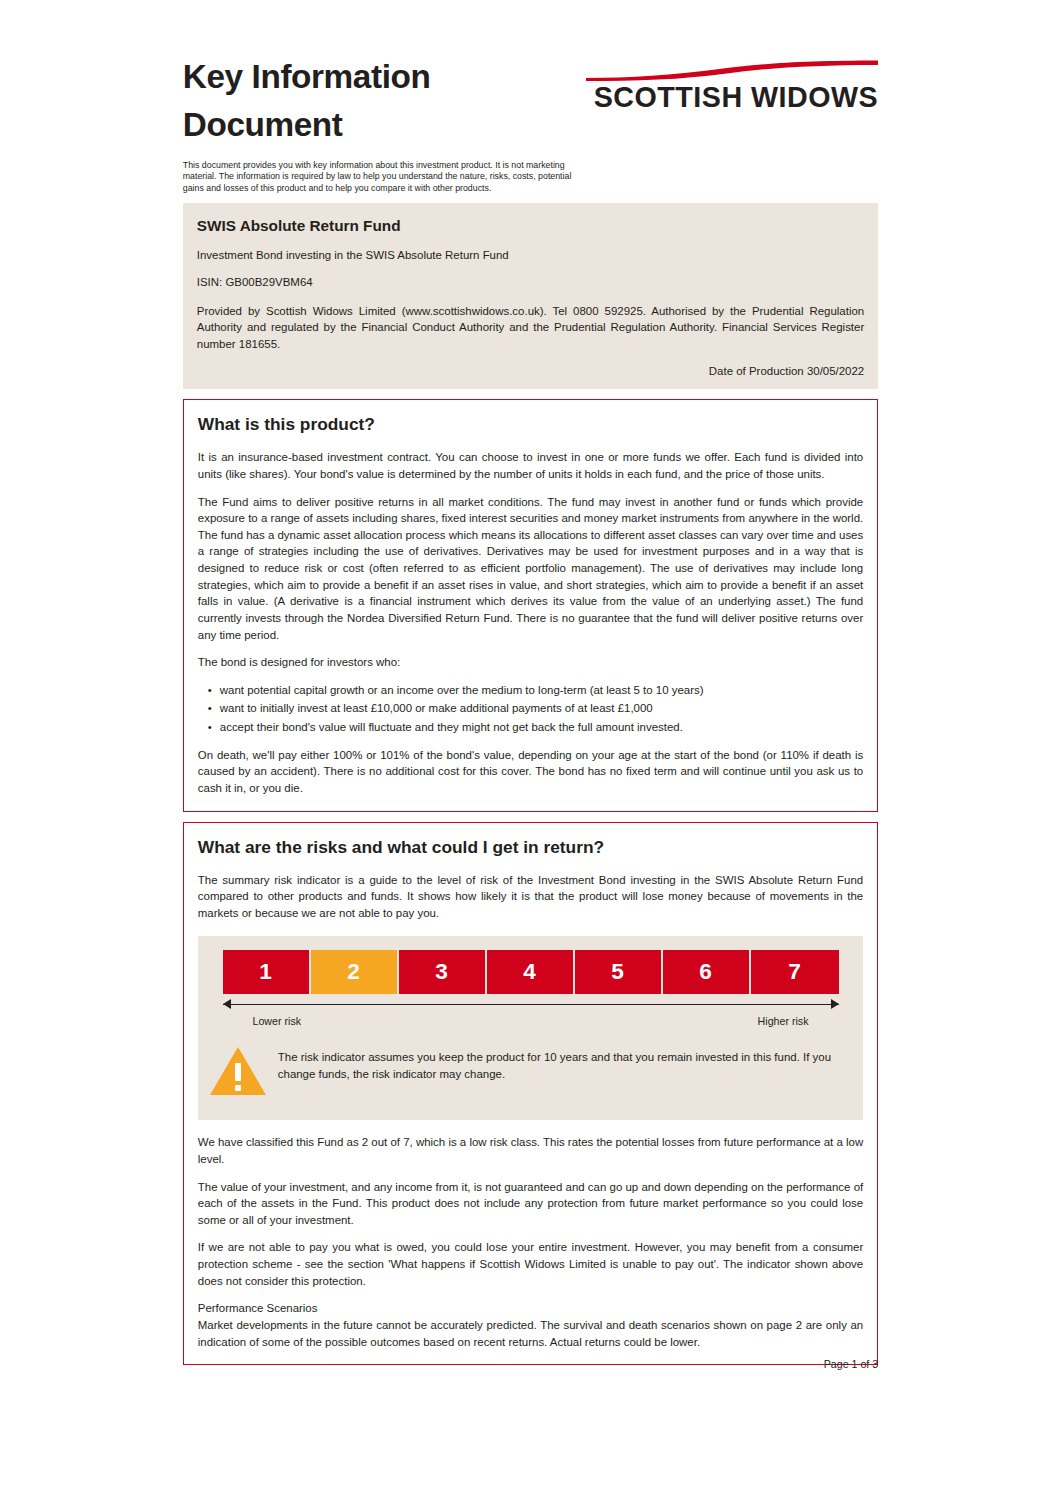Key Information Document
This document provides you with key information about this investment product. It is not marketing material. The information is required by law to help you understand the nature, risks, costs, potential gains and losses of this product and to help you compare it with other products.
SCOTTISH WIDOWS
SWIS Absolute Return Fund
Investment Bond investing in the SWIS Absolute Return Fund
ISIN: GB00B29VBM64
Provided by Scottish Widows Limited (www.scottishwidows.co.uk). Tel 0800 592925. Authorised by the Prudential Regulation Authority and regulated by the Financial Conduct Authority and the Prudential Regulation Authority. Financial Services Register number 181655.
Date of Production 30/05/2022
What is this product?
It is an insurance-based investment contract. You can choose to invest in one or more funds we offer. Each fund is divided into units (like shares). Your bond's value is determined by the number of units it holds in each fund, and the price of those units.
The Fund aims to deliver positive returns in all market conditions. The fund may invest in another fund or funds which provide exposure to a range of assets including shares, fixed interest securities and money market instruments from anywhere in the world. The fund has a dynamic asset allocation process which means its allocations to different asset classes can vary over time and uses a range of strategies including the use of derivatives. Derivatives may be used for investment purposes and in a way that is designed to reduce risk or cost (often referred to as efficient portfolio management). The use of derivatives may include long strategies, which aim to provide a benefit if an asset rises in value, and short strategies, which aim to provide a benefit if an asset falls in value. (A derivative is a financial instrument which derives its value from the value of an underlying asset.) The fund currently invests through the Nordea Diversified Return Fund. There is no guarantee that the fund will deliver positive returns over any time period.
The bond is designed for investors who:
want potential capital growth or an income over the medium to long-term (at least 5 to 10 years)
want to initially invest at least £10,000 or make additional payments of at least £1,000
accept their bond's value will fluctuate and they might not get back the full amount invested.
On death, we'll pay either 100% or 101% of the bond's value, depending on your age at the start of the bond (or 110% if death is caused by an accident). There is no additional cost for this cover. The bond has no fixed term and will continue until you ask us to cash it in, or you die.
What are the risks and what could I get in return?
The summary risk indicator is a guide to the level of risk of the Investment Bond investing in the SWIS Absolute Return Fund compared to other products and funds. It shows how likely it is that the product will lose money because of movements in the markets or because we are not able to pay you.
1
2
3
4
5
6
7
Lower risk Higher risk
The risk indicator assumes you keep the product for 10 years and that you remain invested in this fund. If you change funds, the risk indicator may change.
We have classified this Fund as 2 out of 7, which is a low risk class. This rates the potential losses from future performance at a low level.
The value of your investment, and any income from it, is not guaranteed and can go up and down depending on the performance of each of the assets in the Fund. This product does not include any protection from future market performance so you could lose some or all of your investment.
If we are not able to pay you what is owed, you could lose your entire investment. However, you may benefit from a consumer protection scheme - see the section 'What happens if Scottish Widows Limited is unable to pay out'. The indicator shown above does not consider this protection.
Performance Scenarios
Market developments in the future cannot be accurately predicted. The survival and death scenarios shown on page 2 are only an indication of some of the possible outcomes based on recent returns. Actual returns could be lower.
Page 1 of 3